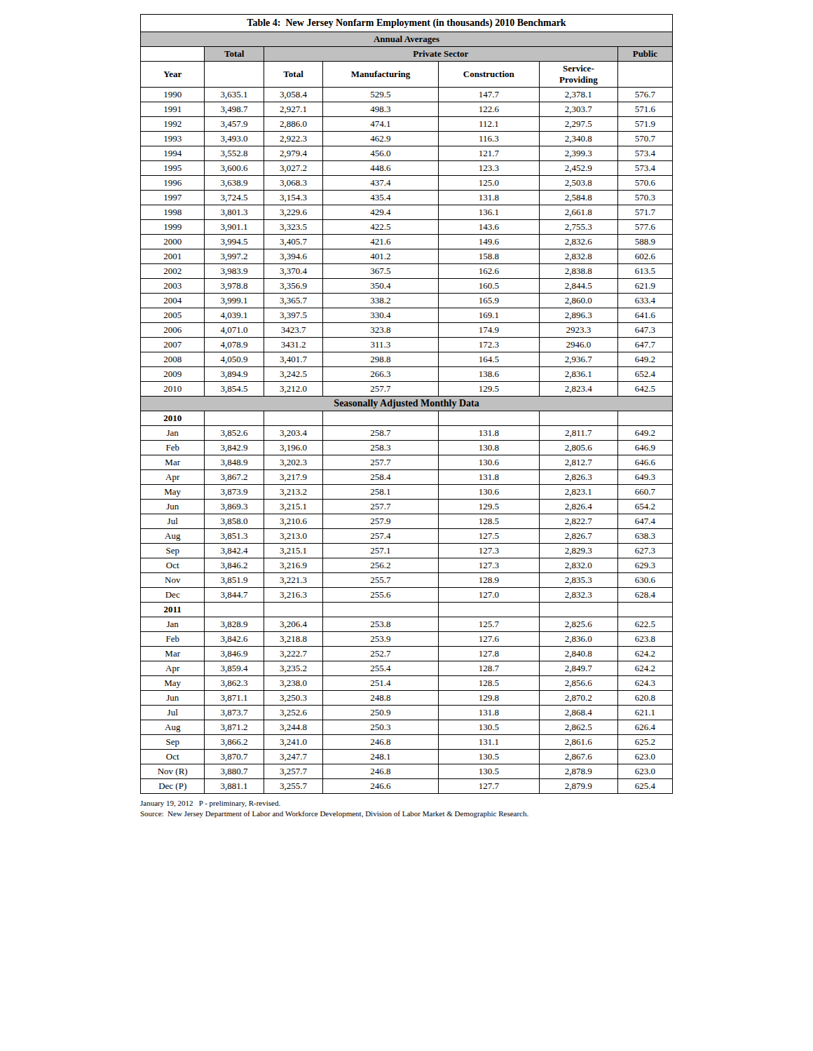Table 4: New Jersey Nonfarm Employment (in thousands) 2010 Benchmark
| Annual Averages |
| | Total | Private Sector | Public |
| Year | | Total | Manufacturing | Construction | Service- Providing | |
| 1990 | 3,635.1 | 3,058.4 | 529.5 | 147.7 | 2,378.1 | 576.7 |
| 1991 | 3,498.7 | 2,927.1 | 498.3 | 122.6 | 2,303.7 | 571.6 |
| 1992 | 3,457.9 | 2,886.0 | 474.1 | 112.1 | 2,297.5 | 571.9 |
| 1993 | 3,493.0 | 2,922.3 | 462.9 | 116.3 | 2,340.8 | 570.7 |
| 1994 | 3,552.8 | 2,979.4 | 456.0 | 121.7 | 2,399.3 | 573.4 |
| 1995 | 3,600.6 | 3,027.2 | 448.6 | 123.3 | 2,452.9 | 573.4 |
| 1996 | 3,638.9 | 3,068.3 | 437.4 | 125.0 | 2,503.8 | 570.6 |
| 1997 | 3,724.5 | 3,154.3 | 435.4 | 131.8 | 2,584.8 | 570.3 |
| 1998 | 3,801.3 | 3,229.6 | 429.4 | 136.1 | 2,661.8 | 571.7 |
| 1999 | 3,901.1 | 3,323.5 | 422.5 | 143.6 | 2,755.3 | 577.6 |
| 2000 | 3,994.5 | 3,405.7 | 421.6 | 149.6 | 2,832.6 | 588.9 |
| 2001 | 3,997.2 | 3,394.6 | 401.2 | 158.8 | 2,832.8 | 602.6 |
| 2002 | 3,983.9 | 3,370.4 | 367.5 | 162.6 | 2,838.8 | 613.5 |
| 2003 | 3,978.8 | 3,356.9 | 350.4 | 160.5 | 2,844.5 | 621.9 |
| 2004 | 3,999.1 | 3,365.7 | 338.2 | 165.9 | 2,860.0 | 633.4 |
| 2005 | 4,039.1 | 3,397.5 | 330.4 | 169.1 | 2,896.3 | 641.6 |
| 2006 | 4,071.0 | 3423.7 | 323.8 | 174.9 | 2923.3 | 647.3 |
| 2007 | 4,078.9 | 3431.2 | 311.3 | 172.3 | 2946.0 | 647.7 |
| 2008 | 4,050.9 | 3,401.7 | 298.8 | 164.5 | 2,936.7 | 649.2 |
| 2009 | 3,894.9 | 3,242.5 | 266.3 | 138.6 | 2,836.1 | 652.4 |
| 2010 | 3,854.5 | 3,212.0 | 257.7 | 129.5 | 2,823.4 | 642.5 |
| Seasonally Adjusted Monthly Data |
| 2010 | | | | | | |
| Jan | 3,852.6 | 3,203.4 | 258.7 | 131.8 | 2,811.7 | 649.2 |
| Feb | 3,842.9 | 3,196.0 | 258.3 | 130.8 | 2,805.6 | 646.9 |
| Mar | 3,848.9 | 3,202.3 | 257.7 | 130.6 | 2,812.7 | 646.6 |
| Apr | 3,867.2 | 3,217.9 | 258.4 | 131.8 | 2,826.3 | 649.3 |
| May | 3,873.9 | 3,213.2 | 258.1 | 130.6 | 2,823.1 | 660.7 |
| Jun | 3,869.3 | 3,215.1 | 257.7 | 129.5 | 2,826.4 | 654.2 |
| Jul | 3,858.0 | 3,210.6 | 257.9 | 128.5 | 2,822.7 | 647.4 |
| Aug | 3,851.3 | 3,213.0 | 257.4 | 127.5 | 2,826.7 | 638.3 |
| Sep | 3,842.4 | 3,215.1 | 257.1 | 127.3 | 2,829.3 | 627.3 |
| Oct | 3,846.2 | 3,216.9 | 256.2 | 127.3 | 2,832.0 | 629.3 |
| Nov | 3,851.9 | 3,221.3 | 255.7 | 128.9 | 2,835.3 | 630.6 |
| Dec | 3,844.7 | 3,216.3 | 255.6 | 127.0 | 2,832.3 | 628.4 |
| 2011 | | | | | | |
| Jan | 3,828.9 | 3,206.4 | 253.8 | 125.7 | 2,825.6 | 622.5 |
| Feb | 3,842.6 | 3,218.8 | 253.9 | 127.6 | 2,836.0 | 623.8 |
| Mar | 3,846.9 | 3,222.7 | 252.7 | 127.8 | 2,840.8 | 624.2 |
| Apr | 3,859.4 | 3,235.2 | 255.4 | 128.7 | 2,849.7 | 624.2 |
| May | 3,862.3 | 3,238.0 | 251.4 | 128.5 | 2,856.6 | 624.3 |
| Jun | 3,871.1 | 3,250.3 | 248.8 | 129.8 | 2,870.2 | 620.8 |
| Jul | 3,873.7 | 3,252.6 | 250.9 | 131.8 | 2,868.4 | 621.1 |
| Aug | 3,871.2 | 3,244.8 | 250.3 | 130.5 | 2,862.5 | 626.4 |
| Sep | 3,866.2 | 3,241.0 | 246.8 | 131.1 | 2,861.6 | 625.2 |
| Oct | 3,870.7 | 3,247.7 | 248.1 | 130.5 | 2,867.6 | 623.0 |
| Nov (R) | 3,880.7 | 3,257.7 | 246.8 | 130.5 | 2,878.9 | 623.0 |
| Dec (P) | 3,881.1 | 3,255.7 | 246.6 | 127.7 | 2,879.9 | 625.4 |
January 19, 2012 P - preliminary, R-revised.
Source: New Jersey Department of Labor and Workforce Development, Division of Labor Market & Demographic Research.